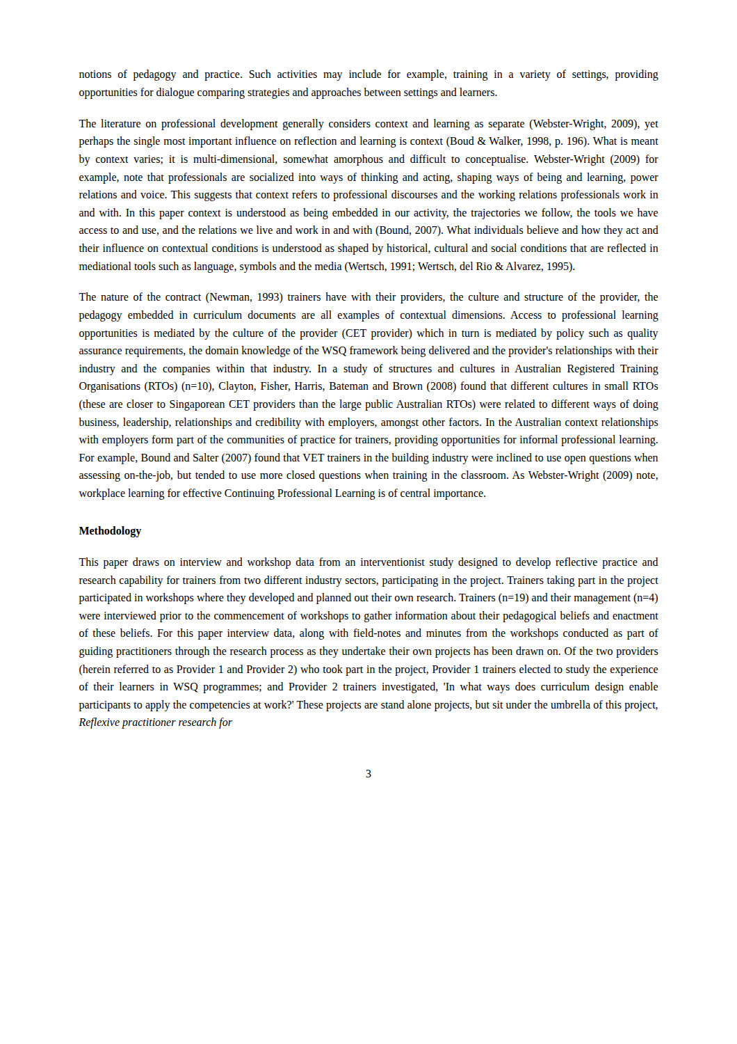notions of pedagogy and practice. Such activities may include for example, training in a variety of settings, providing opportunities for dialogue comparing strategies and approaches between settings and learners.
The literature on professional development generally considers context and learning as separate (Webster-Wright, 2009), yet perhaps the single most important influence on reflection and learning is context (Boud & Walker, 1998, p. 196). What is meant by context varies; it is multi-dimensional, somewhat amorphous and difficult to conceptualise. Webster-Wright (2009) for example, note that professionals are socialized into ways of thinking and acting, shaping ways of being and learning, power relations and voice. This suggests that context refers to professional discourses and the working relations professionals work in and with. In this paper context is understood as being embedded in our activity, the trajectories we follow, the tools we have access to and use, and the relations we live and work in and with (Bound, 2007). What individuals believe and how they act and their influence on contextual conditions is understood as shaped by historical, cultural and social conditions that are reflected in mediational tools such as language, symbols and the media (Wertsch, 1991; Wertsch, del Rio & Alvarez, 1995).
The nature of the contract (Newman, 1993) trainers have with their providers, the culture and structure of the provider, the pedagogy embedded in curriculum documents are all examples of contextual dimensions. Access to professional learning opportunities is mediated by the culture of the provider (CET provider) which in turn is mediated by policy such as quality assurance requirements, the domain knowledge of the WSQ framework being delivered and the provider's relationships with their industry and the companies within that industry. In a study of structures and cultures in Australian Registered Training Organisations (RTOs) (n=10), Clayton, Fisher, Harris, Bateman and Brown (2008) found that different cultures in small RTOs (these are closer to Singaporean CET providers than the large public Australian RTOs) were related to different ways of doing business, leadership, relationships and credibility with employers, amongst other factors. In the Australian context relationships with employers form part of the communities of practice for trainers, providing opportunities for informal professional learning. For example, Bound and Salter (2007) found that VET trainers in the building industry were inclined to use open questions when assessing on-the-job, but tended to use more closed questions when training in the classroom. As Webster-Wright (2009) note, workplace learning for effective Continuing Professional Learning is of central importance.
Methodology
This paper draws on interview and workshop data from an interventionist study designed to develop reflective practice and research capability for trainers from two different industry sectors, participating in the project. Trainers taking part in the project participated in workshops where they developed and planned out their own research. Trainers (n=19) and their management (n=4) were interviewed prior to the commencement of workshops to gather information about their pedagogical beliefs and enactment of these beliefs. For this paper interview data, along with field-notes and minutes from the workshops conducted as part of guiding practitioners through the research process as they undertake their own projects has been drawn on. Of the two providers (herein referred to as Provider 1 and Provider 2) who took part in the project, Provider 1 trainers elected to study the experience of their learners in WSQ programmes; and Provider 2 trainers investigated, 'In what ways does curriculum design enable participants to apply the competencies at work?' These projects are stand alone projects, but sit under the umbrella of this project, Reflexive practitioner research for
3